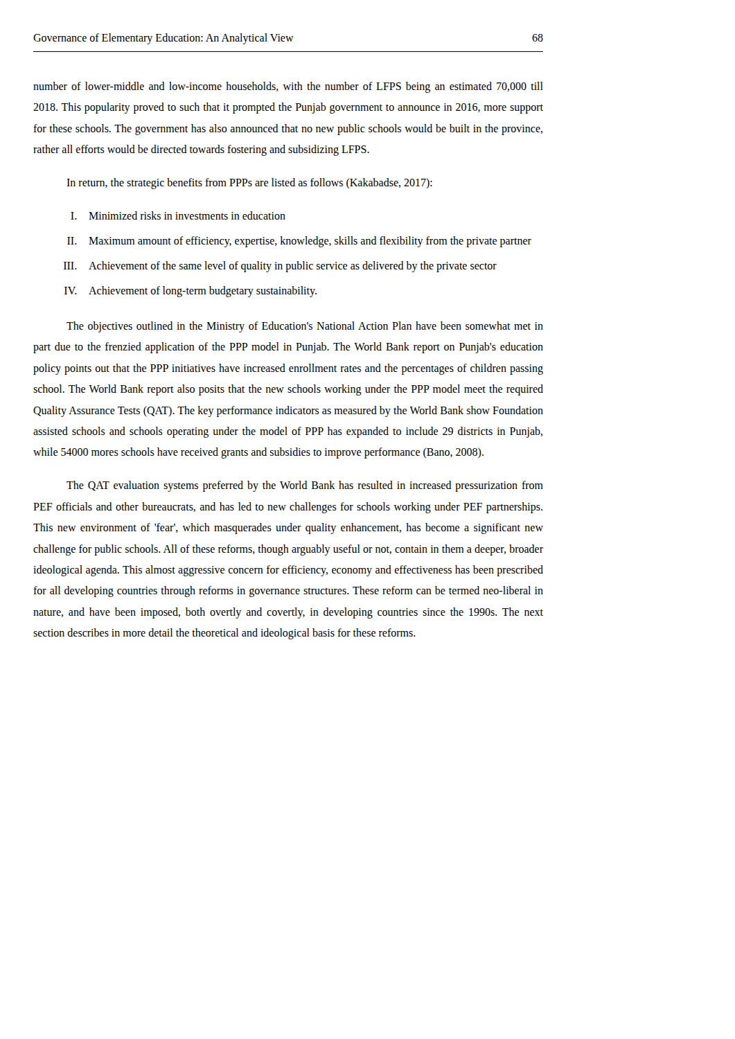Governance of Elementary Education: An Analytical View 68
number of lower-middle and low-income households, with the number of LFPS being an estimated 70,000 till 2018. This popularity proved to such that it prompted the Punjab government to announce in 2016, more support for these schools. The government has also announced that no new public schools would be built in the province, rather all efforts would be directed towards fostering and subsidizing LFPS.
In return, the strategic benefits from PPPs are listed as follows (Kakabadse, 2017):
Minimized risks in investments in education
Maximum amount of efficiency, expertise, knowledge, skills and flexibility from the private partner
Achievement of the same level of quality in public service as delivered by the private sector
Achievement of long-term budgetary sustainability.
The objectives outlined in the Ministry of Education's National Action Plan have been somewhat met in part due to the frenzied application of the PPP model in Punjab. The World Bank report on Punjab's education policy points out that the PPP initiatives have increased enrollment rates and the percentages of children passing school. The World Bank report also posits that the new schools working under the PPP model meet the required Quality Assurance Tests (QAT). The key performance indicators as measured by the World Bank show Foundation assisted schools and schools operating under the model of PPP has expanded to include 29 districts in Punjab, while 54000 mores schools have received grants and subsidies to improve performance (Bano, 2008).
The QAT evaluation systems preferred by the World Bank has resulted in increased pressurization from PEF officials and other bureaucrats, and has led to new challenges for schools working under PEF partnerships. This new environment of 'fear', which masquerades under quality enhancement, has become a significant new challenge for public schools. All of these reforms, though arguably useful or not, contain in them a deeper, broader ideological agenda. This almost aggressive concern for efficiency, economy and effectiveness has been prescribed for all developing countries through reforms in governance structures. These reform can be termed neo-liberal in nature, and have been imposed, both overtly and covertly, in developing countries since the 1990s. The next section describes in more detail the theoretical and ideological basis for these reforms.